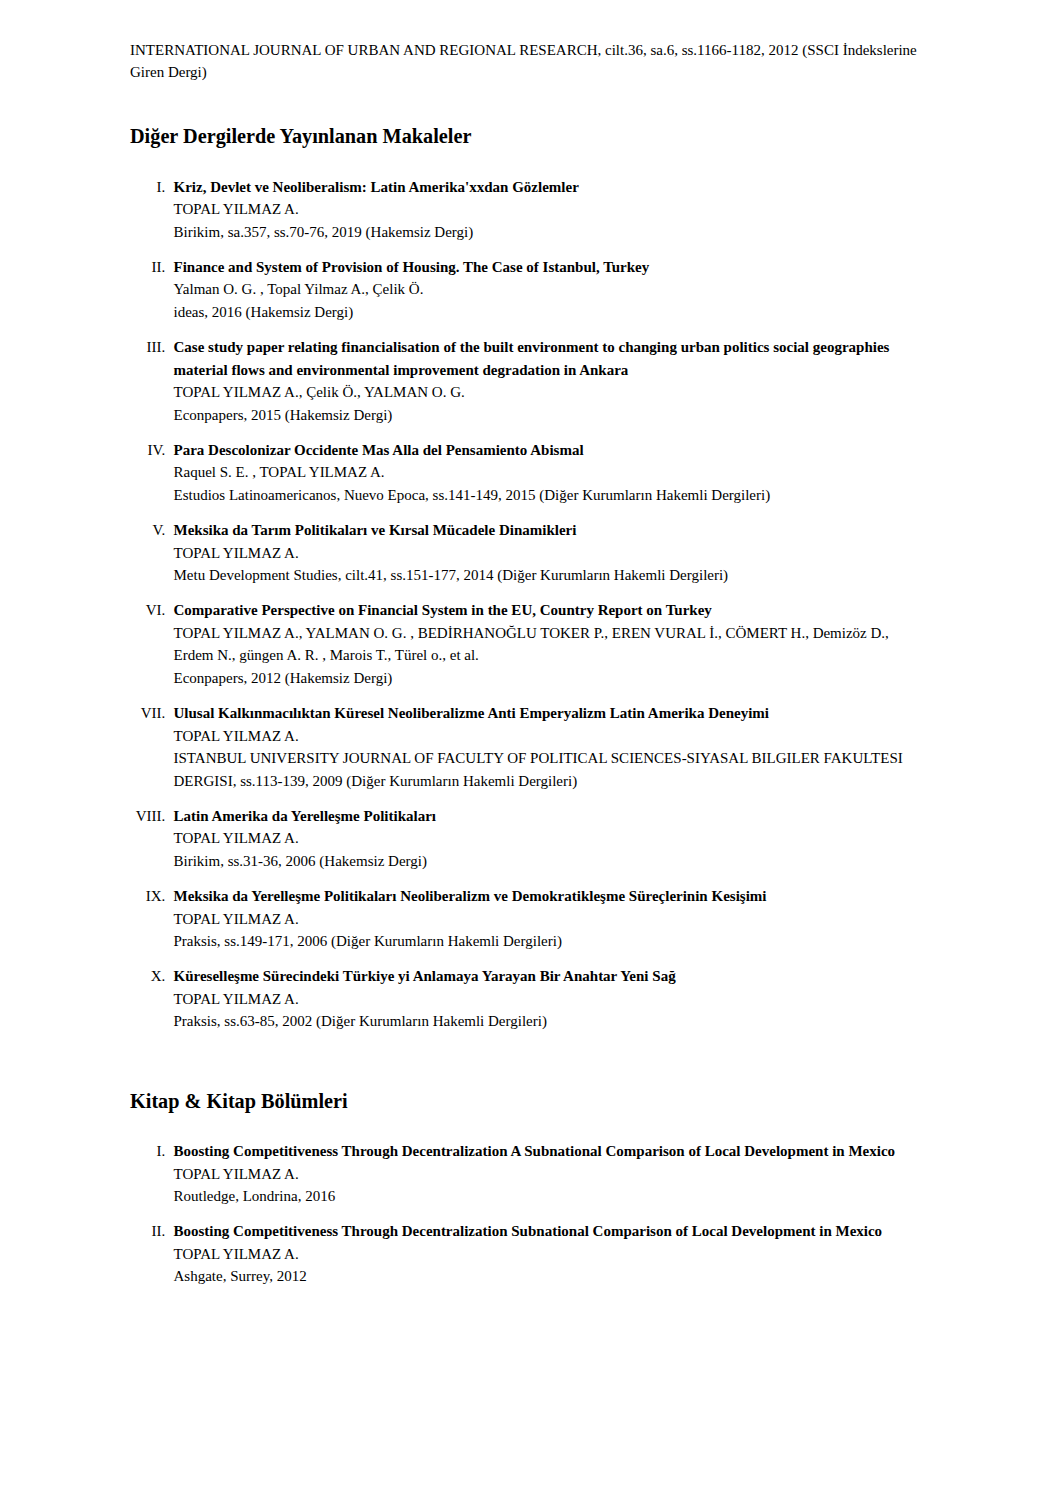INTERNATIONAL JOURNAL OF URBAN AND REGIONAL RESEARCH, cilt.36, sa.6, ss.1166-1182, 2012 (SSCI İndekslerine Giren Dergi)
Diğer Dergilerde Yayınlanan Makaleler
Kriz, Devlet ve Neoliberalism: Latin Amerika'xxdan Gözlemler TOPAL YILMAZ A. Birikim, sa.357, ss.70-76, 2019 (Hakemsiz Dergi)
Finance and System of Provision of Housing. The Case of Istanbul, Turkey Yalman O. G. , Topal Yilmaz A., Çelik Ö. ideas, 2016 (Hakemsiz Dergi)
Case study paper relating financialisation of the built environment to changing urban politics social geographies material flows and environmental improvement degradation in Ankara TOPAL YILMAZ A., Çelik Ö., YALMAN O. G. Econpapers, 2015 (Hakemsiz Dergi)
Para Descolonizar Occidente Mas Alla del Pensamiento Abismal Raquel S. E. , TOPAL YILMAZ A. Estudios Latinoamericanos, Nuevo Epoca, ss.141-149, 2015 (Diğer Kurumların Hakemli Dergileri)
Meksika da Tarım Politikaları ve Kırsal Mücadele Dinamikleri TOPAL YILMAZ A. Metu Development Studies, cilt.41, ss.151-177, 2014 (Diğer Kurumların Hakemli Dergileri)
Comparative Perspective on Financial System in the EU, Country Report on Turkey TOPAL YILMAZ A., YALMAN O. G. , BEDİRHANOĞLU TOKER P., EREN VURAL İ., CÖMERT H., Demizöz D., Erdem N., güngen A. R. , Marois T., Türel o., et al. Econpapers, 2012 (Hakemsiz Dergi)
Ulusal Kalkınmacılıktan Küresel Neoliberalizme Anti Emperyalizm Latin Amerika Deneyimi TOPAL YILMAZ A. ISTANBUL UNIVERSITY JOURNAL OF FACULTY OF POLITICAL SCIENCES-SIYASAL BILGILER FAKULTESI DERGISI, ss.113-139, 2009 (Diğer Kurumların Hakemli Dergileri)
Latin Amerika da Yerelleşme Politikaları TOPAL YILMAZ A. Birikim, ss.31-36, 2006 (Hakemsiz Dergi)
Meksika da Yerelleşme Politikaları Neoliberalizm ve Demokratikleşme Süreçlerinin Kesişimi TOPAL YILMAZ A. Praksis, ss.149-171, 2006 (Diğer Kurumların Hakemli Dergileri)
Küreselleşme Sürecindeki Türkiye yi Anlamaya Yarayan Bir Anahtar Yeni Sağ TOPAL YILMAZ A. Praksis, ss.63-85, 2002 (Diğer Kurumların Hakemli Dergileri)
Kitap & Kitap Bölümleri
Boosting Competitiveness Through Decentralization A Subnational Comparison of Local Development in Mexico TOPAL YILMAZ A. Routledge, Londrina, 2016
Boosting Competitiveness Through Decentralization Subnational Comparison of Local Development in Mexico TOPAL YILMAZ A. Ashgate, Surrey, 2012